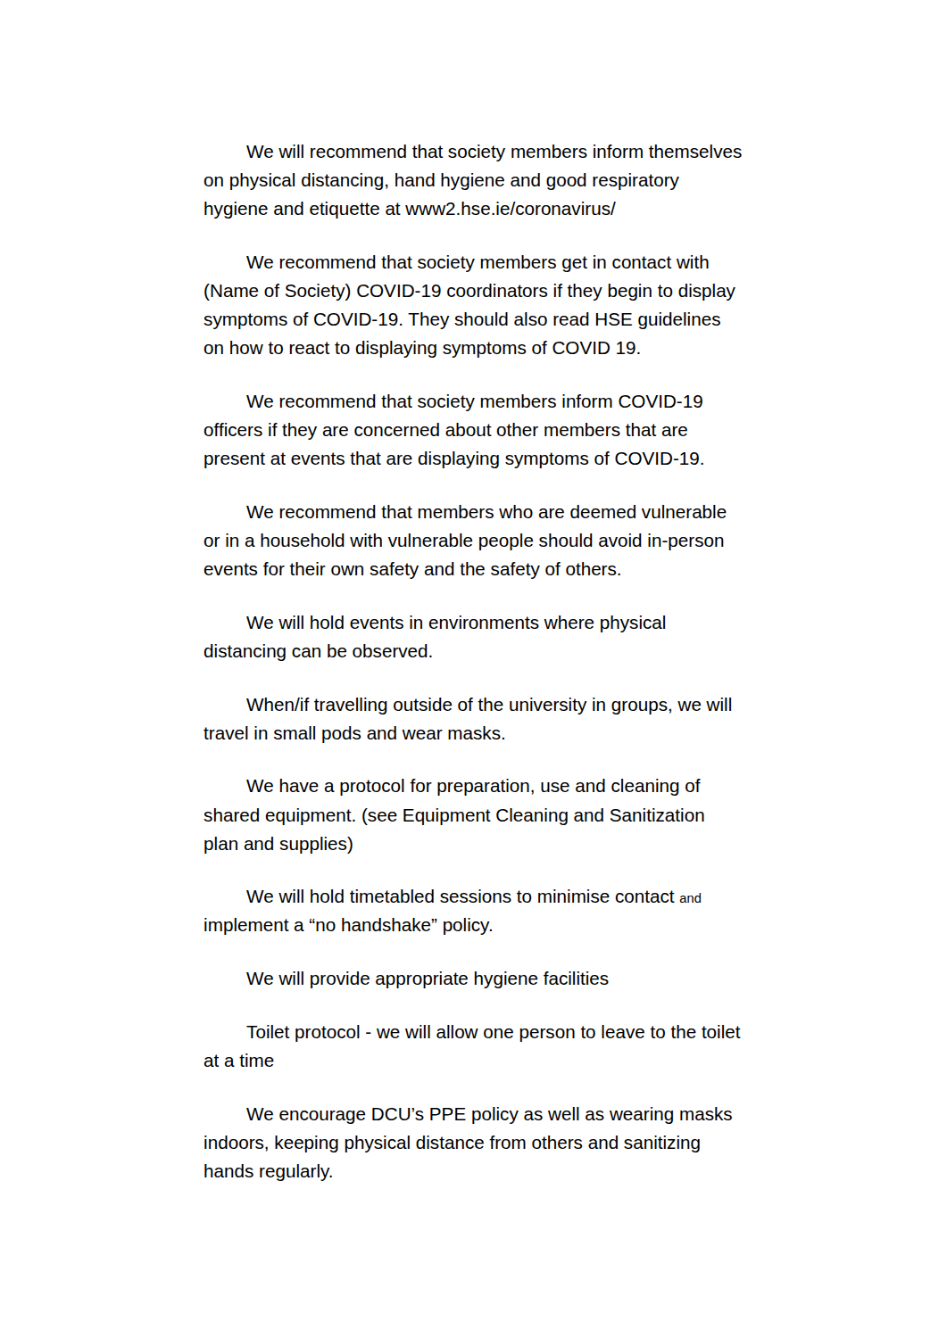We will recommend that society members inform themselves on physical distancing, hand hygiene and good respiratory hygiene and etiquette at www2.hse.ie/coronavirus/
We recommend that society members get in contact with (Name of Society) COVID-19 coordinators if they begin to display symptoms of COVID-19. They should also read HSE guidelines on how to react to displaying symptoms of COVID 19.
We recommend that society members inform COVID-19 officers if they are concerned about other members that are present at events that are displaying symptoms of COVID-19.
We recommend that members who are deemed vulnerable or in a household with vulnerable people should avoid in-person events for their own safety and the safety of others.
We will hold events in environments where physical distancing can be observed.
When/if travelling outside of the university in groups, we will travel in small pods and wear masks.
We have a protocol for preparation, use and cleaning of shared equipment. (see Equipment Cleaning and Sanitization plan and supplies)
We will hold timetabled sessions to minimise contact and implement a “no handshake” policy.
We will provide appropriate hygiene facilities
Toilet protocol - we will allow one person to leave to the toilet at a time
We encourage DCU’s PPE policy as well as wearing masks indoors, keeping physical distance from others and sanitizing hands regularly.